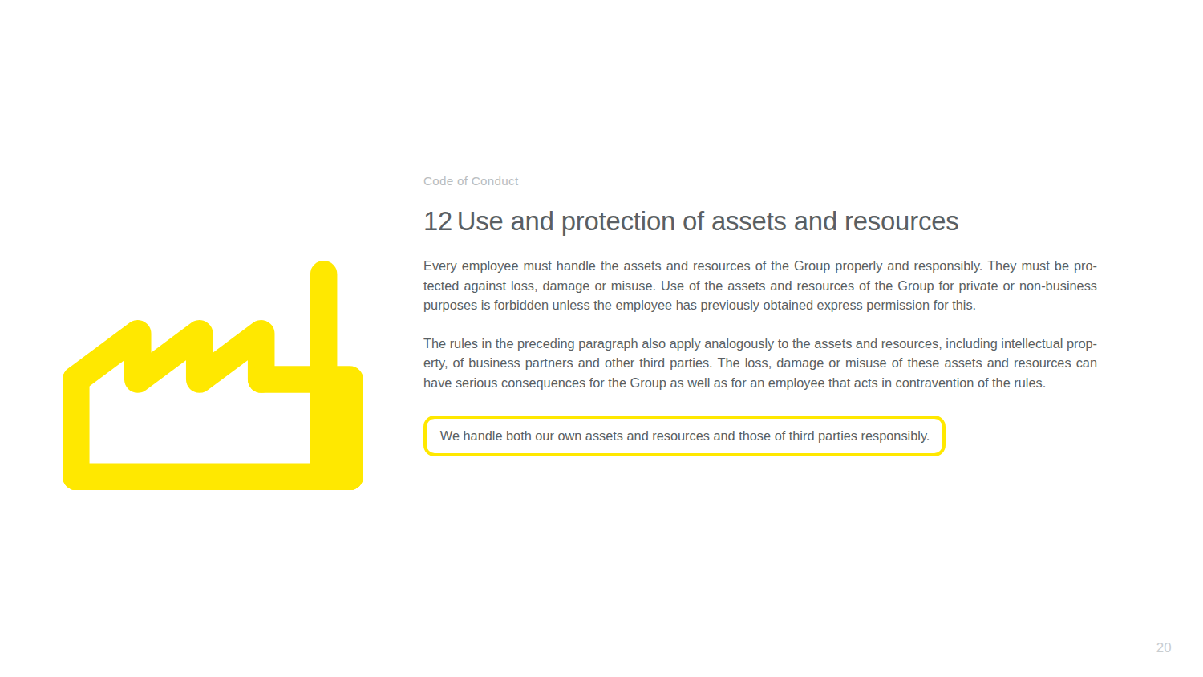Code of Conduct
12 Use and protection of assets and resources
Every employee must handle the assets and resources of the Group properly and responsibly. They must be protected against loss, damage or misuse. Use of the assets and resources of the Group for private or non-business purposes is forbidden unless the employee has previously obtained express permission for this.
The rules in the preceding paragraph also apply analogously to the assets and resources, including intellectual property, of business partners and other third parties. The loss, damage or misuse of these assets and resources can have serious consequences for the Group as well as for an employee that acts in contravention of the rules.
We handle both our own assets and resources and those of third parties responsibly.
20